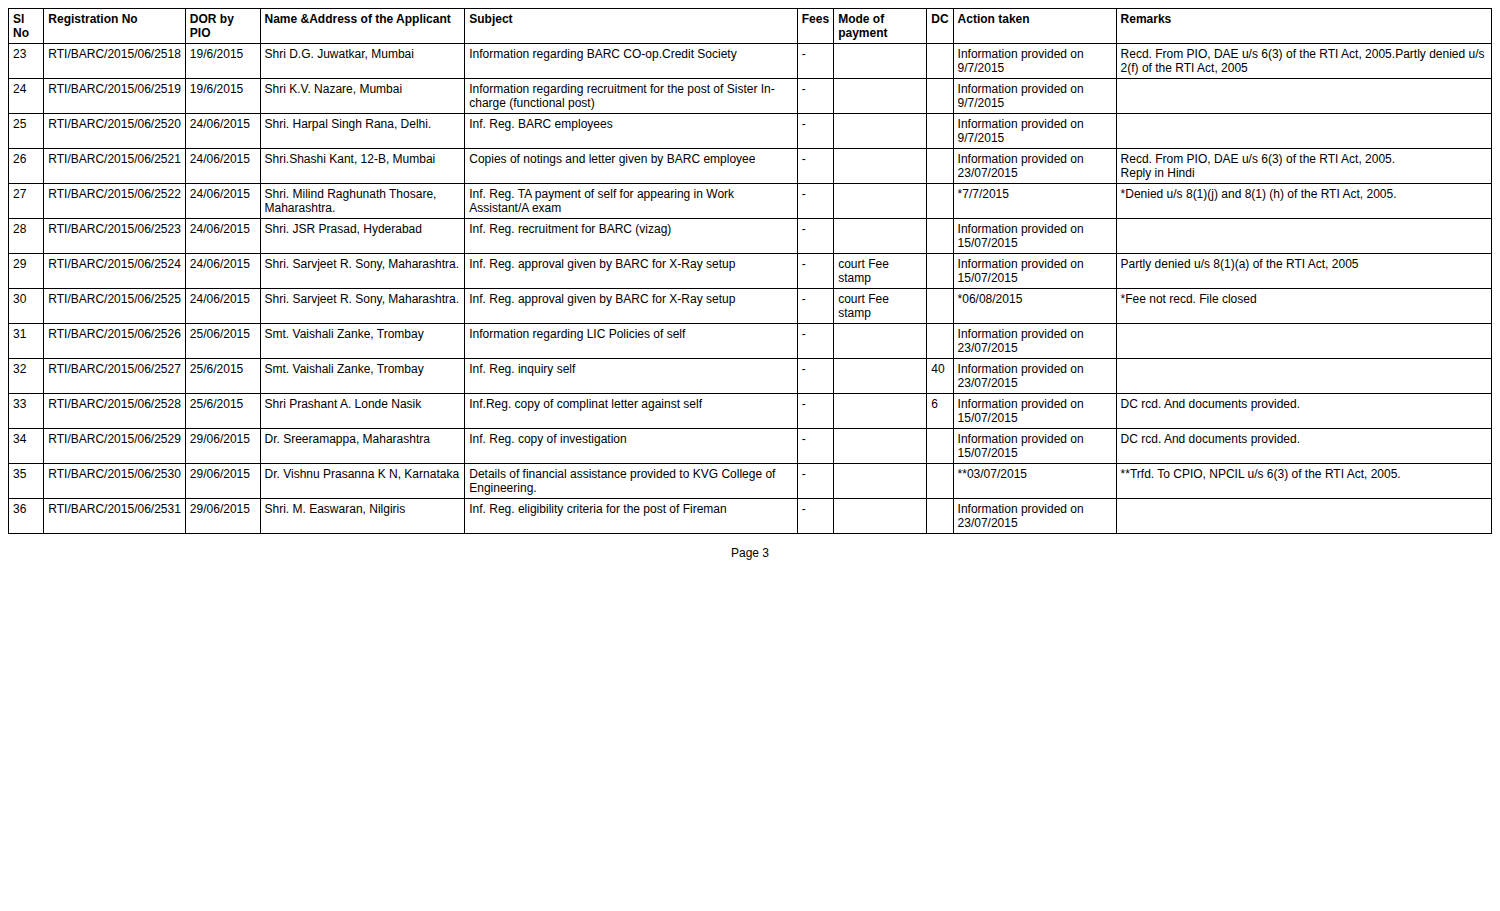| Sl No | Registration No | DOR by PIO | Name &Address of the Applicant | Subject | Fees | Mode of payment | DC | Action taken | Remarks |
| --- | --- | --- | --- | --- | --- | --- | --- | --- | --- |
| 23 | RTI/BARC/2015/06/2518 | 19/6/2015 | Shri D.G. Juwatkar, Mumbai | Information regarding BARC CO-op.Credit Society | - | | | Information provided on 9/7/2015 | Recd. From PIO, DAE u/s 6(3) of the RTI Act, 2005.Partly denied u/s 2(f) of the RTI Act, 2005 |
| 24 | RTI/BARC/2015/06/2519 | 19/6/2015 | Shri K.V. Nazare, Mumbai | Information regarding recruitment for the post of Sister In-charge (functional post) | - | | | Information provided on 9/7/2015 | |
| 25 | RTI/BARC/2015/06/2520 | 24/06/2015 | Shri. Harpal Singh Rana, Delhi. | Inf. Reg. BARC employees | - | | | Information provided on 9/7/2015 | |
| 26 | RTI/BARC/2015/06/2521 | 24/06/2015 | Shri.Shashi Kant, 12-B, Mumbai | Copies of notings and letter given by BARC employee | - | | | Information provided on 23/07/2015 | Recd. From PIO, DAE u/s 6(3) of the RTI Act, 2005. Reply in Hindi |
| 27 | RTI/BARC/2015/06/2522 | 24/06/2015 | Shri. Milind Raghunath Thosare, Maharashtra. | Inf. Reg. TA payment of self for appearing in Work Assistant/A exam | - | | | *7/7/2015 | *Denied u/s 8(1)(j) and 8(1) (h) of the RTI Act, 2005. |
| 28 | RTI/BARC/2015/06/2523 | 24/06/2015 | Shri. JSR Prasad, Hyderabad | Inf. Reg. recruitment for BARC (vizag) | - | | | Information provided on 15/07/2015 | |
| 29 | RTI/BARC/2015/06/2524 | 24/06/2015 | Shri. Sarvjeet R. Sony, Maharashtra. | Inf. Reg. approval given by BARC for X-Ray setup | - | court Fee stamp | | Information provided on 15/07/2015 | Partly denied u/s 8(1)(a) of the RTI Act, 2005 |
| 30 | RTI/BARC/2015/06/2525 | 24/06/2015 | Shri. Sarvjeet R. Sony, Maharashtra. | Inf. Reg. approval given by BARC for X-Ray setup | - | court Fee stamp | | *06/08/2015 | *Fee not recd. File closed |
| 31 | RTI/BARC/2015/06/2526 | 25/06/2015 | Smt. Vaishali Zanke, Trombay | Information regarding LIC Policies of self | - | | | Information provided on 23/07/2015 | |
| 32 | RTI/BARC/2015/06/2527 | 25/6/2015 | Smt. Vaishali Zanke, Trombay | Inf. Reg. inquiry self | - | | 40 | Information provided on 23/07/2015 | |
| 33 | RTI/BARC/2015/06/2528 | 25/6/2015 | Shri Prashant A. Londe Nasik | Inf.Reg. copy of complinat letter against self | - | | 6 | Information provided on 15/07/2015 | DC rcd. And documents provided. |
| 34 | RTI/BARC/2015/06/2529 | 29/06/2015 | Dr. Sreeramappa, Maharashtra | Inf. Reg. copy of investigation | - | | | Information provided on 15/07/2015 | DC rcd. And documents provided. |
| 35 | RTI/BARC/2015/06/2530 | 29/06/2015 | Dr. Vishnu Prasanna K N, Karnataka | Details of financial assistance provided to KVG College of Engineering. | - | | | **03/07/2015 | **Trfd. To CPIO, NPCIL u/s 6(3) of the RTI Act, 2005. |
| 36 | RTI/BARC/2015/06/2531 | 29/06/2015 | Shri. M. Easwaran, Nilgiris | Inf. Reg. eligibility criteria for the post of Fireman | - | | | Information provided on 23/07/2015 | |
Page 3